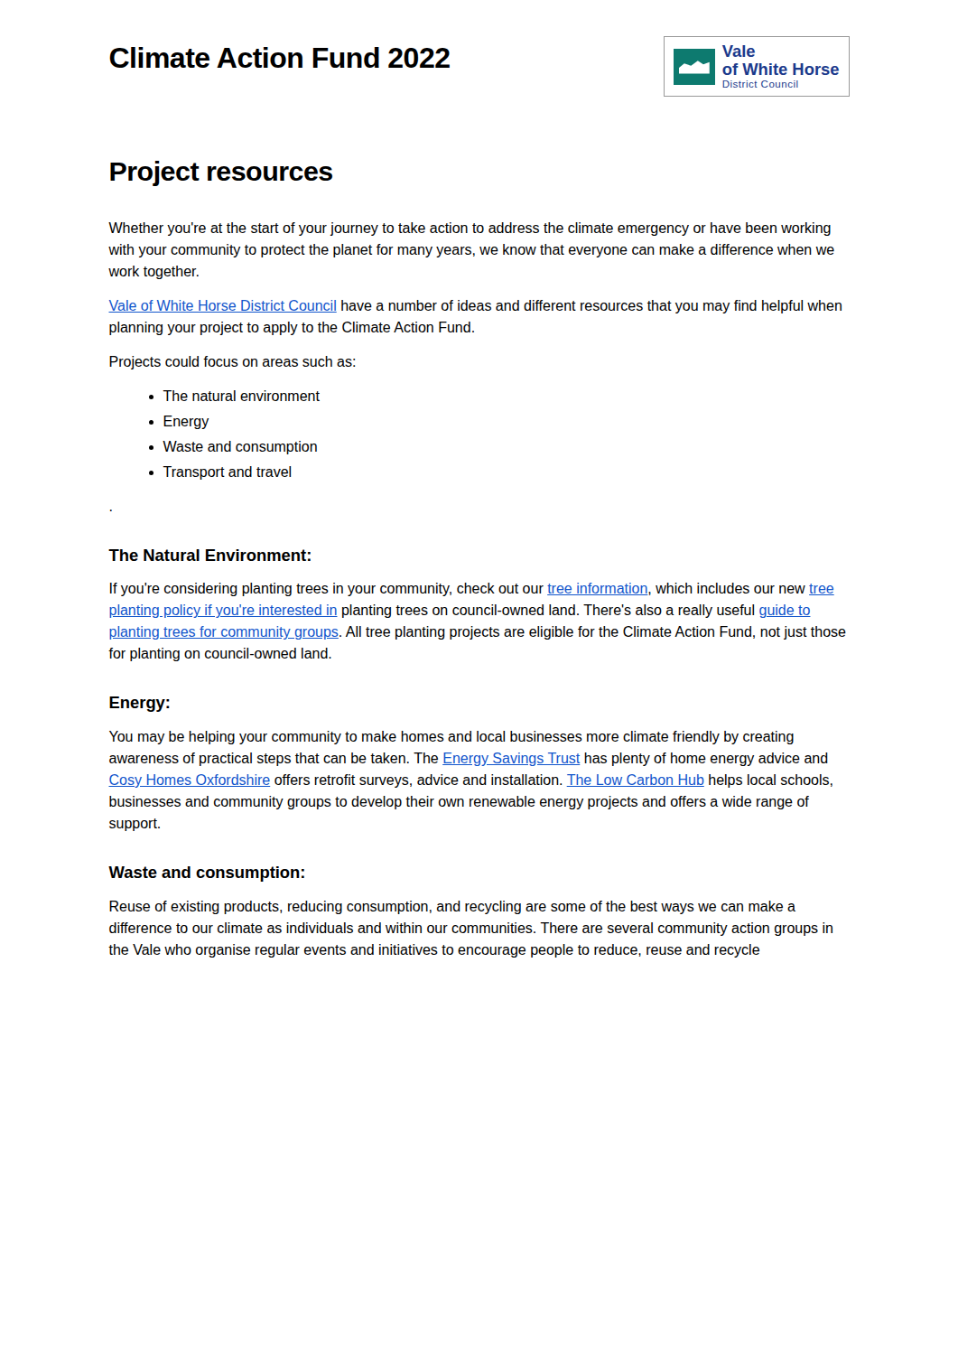Climate Action Fund 2022
Vale
of White Horse
District Council
Project resources
Whether you're at the start of your journey to take action to address the climate emergency or have been working with your community to protect the planet for many years, we know that everyone can make a difference when we work together.
Vale of White Horse District Council have a number of ideas and different resources that you may find helpful when planning your project to apply to the Climate Action Fund.
Projects could focus on areas such as:
The natural environment
Energy
Waste and consumption
Transport and travel
.
The Natural Environment:
If you're considering planting trees in your community, check out our tree information, which includes our new tree planting policy if you're interested in planting trees on council-owned land. There's also a really useful guide to planting trees for community groups. All tree planting projects are eligible for the Climate Action Fund, not just those for planting on council-owned land.
Energy:
You may be helping your community to make homes and local businesses more climate friendly by creating awareness of practical steps that can be taken. The Energy Savings Trust has plenty of home energy advice and Cosy Homes Oxfordshire offers retrofit surveys, advice and installation. The Low Carbon Hub helps local schools, businesses and community groups to develop their own renewable energy projects and offers a wide range of support.
Waste and consumption:
Reuse of existing products, reducing consumption, and recycling are some of the best ways we can make a difference to our climate as individuals and within our communities. There are several community action groups in the Vale who organise regular events and initiatives to encourage people to reduce, reuse and recycle